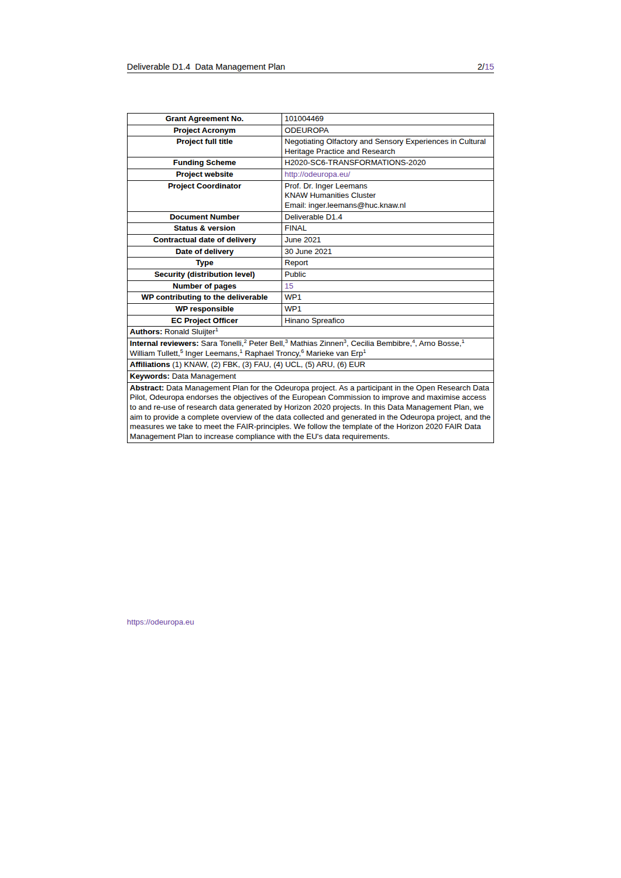Deliverable D1.4 Data Management Plan
2/15
| Grant Agreement No. | 101004469 |
| Project Acronym | ODEUROPA |
| Project full title | Negotiating Olfactory and Sensory Experiences in Cultural Heritage Practice and Research |
| Funding Scheme | H2020-SC6-TRANSFORMATIONS-2020 |
| Project website | http://odeuropa.eu/ |
| Project Coordinator | Prof. Dr. Inger Leemans KNAW Humanities Cluster Email: inger.leemans@huc.knaw.nl |
| Document Number | Deliverable D1.4 |
| Status & version | FINAL |
| Contractual date of delivery | June 2021 |
| Date of delivery | 30 June 2021 |
| Type | Report |
| Security (distribution level) | Public |
| Number of pages | 15 |
| WP contributing to the deliverable | WP1 |
| WP responsible | WP1 |
| EC Project Officer | Hinano Spreafico |
| Authors: Ronald Sluijter 1 |
| Internal reviewers: Sara Tonelli, 2 Peter Bell, 3 Mathias Zinnen 3 , Cecilia Bembibre, 4 , Arno Bosse, 1 William Tullett, 5 Inger Leemans, 1 Raphael Troncy, 6 Marieke van Erp 1 |
| Affiliations (1) KNAW, (2) FBK, (3) FAU, (4) UCL, (5) ARU, (6) EUR |
| Keywords: Data Management |
| Abstract: Data Management Plan for the Odeuropa project. As a participant in the Open Research Data Pilot, Odeuropa endorses the objectives of the European Commission to improve and maximise access to and re-use of research data generated by Horizon 2020 projects. In this Data Management Plan, we aim to provide a complete overview of the data collected and generated in the Odeuropa project, and the measures we take to meet the FAIR-principles. We follow the template of the Horizon 2020 FAIR Data Management Plan to increase compliance with the EU's data requirements. |
https://odeuropa.eu